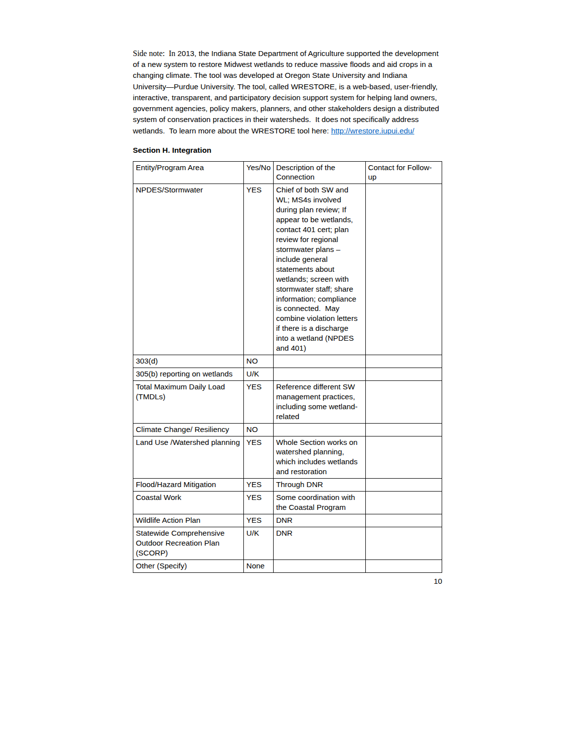Side note: In 2013, the Indiana State Department of Agriculture supported the development of a new system to restore Midwest wetlands to reduce massive floods and aid crops in a changing climate. The tool was developed at Oregon State University and Indiana University—Purdue University. The tool, called WRESTORE, is a web-based, user-friendly, interactive, transparent, and participatory decision support system for helping land owners, government agencies, policy makers, planners, and other stakeholders design a distributed system of conservation practices in their watersheds. It does not specifically address wetlands. To learn more about the WRESTORE tool here: http://wrestore.iupui.edu/
Section H. Integration
| Entity/Program Area | Yes/No | Description of the Connection | Contact for Follow-up |
| NPDES/Stormwater | YES | Chief of both SW and WL; MS4s involved during plan review; If appear to be wetlands, contact 401 cert; plan review for regional stormwater plans – include general statements about wetlands; screen with stormwater staff; share information; compliance is connected. May combine violation letters if there is a discharge into a wetland (NPDES and 401) | |
| 303(d) | NO | | |
| 305(b) reporting on wetlands | U/K | | |
| Total Maximum Daily Load (TMDLs) | YES | Reference different SW management practices, including some wetland-related | |
| Climate Change/ Resiliency | NO | | |
| Land Use /Watershed planning | YES | Whole Section works on watershed planning, which includes wetlands and restoration | |
| Flood/Hazard Mitigation | YES | Through DNR | |
| Coastal Work | YES | Some coordination with the Coastal Program | |
| Wildlife Action Plan | YES | DNR | |
| Statewide Comprehensive Outdoor Recreation Plan (SCORP) | U/K | DNR | |
| Other (Specify) | None | | |
10